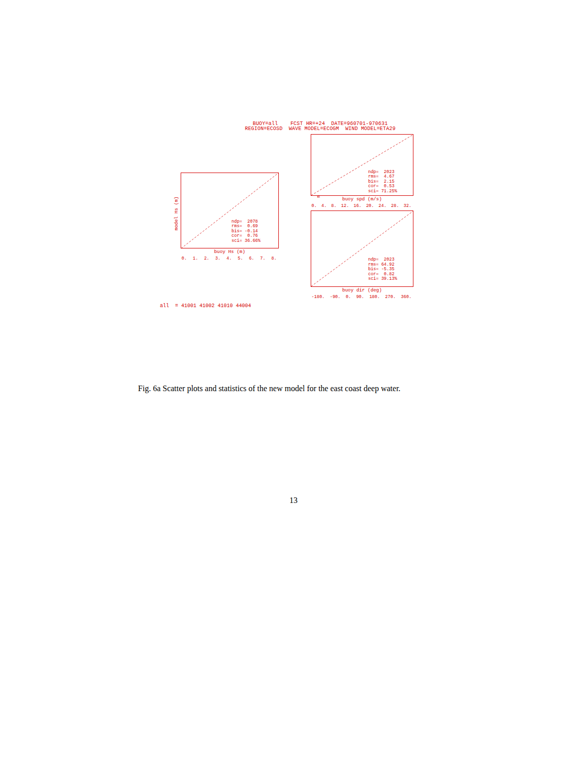BUOY=all FCST HR=+24 DATE=960701-970631 REGION=ECOSD WAVE MODEL=ECOGM WIND MODEL=ETA29
model Hs (m)
8. 7. 6. 5. 4. 3. 2. 1. 0.
ndp= 2078 rms= 0.69 bis= -0.14 cor= 0.76 sci= 36.66%
0. 1. 2. 3. 4. 5. 6. 7. 8.
buoy Hs (m)
model wnd. spd. (m/s)
32. 28. 24. 20. 16. 12. 8. 4. 0.
ndp= 2023 rms= 4.67 bis= 2.15 cor= 0.53 sci= 71.25%
0. 4. 8. 12. 16. 20. 24. 28. 32.
buoy spd (m/s)
model wnd. dir. (deg)
360. 270. 180. 90. 0.-90.-180.
ndp= 2023 rms= 64.92 bis= -5.35 cor= 0.82 sci= 39.13%
-180.-90. 0. 90. 180. 270. 360.
buoy dir (deg)
all = 41001 41002 41010 44004
Fig. 6a Scatter plots and statistics of the new model for the east coast deep water.
13